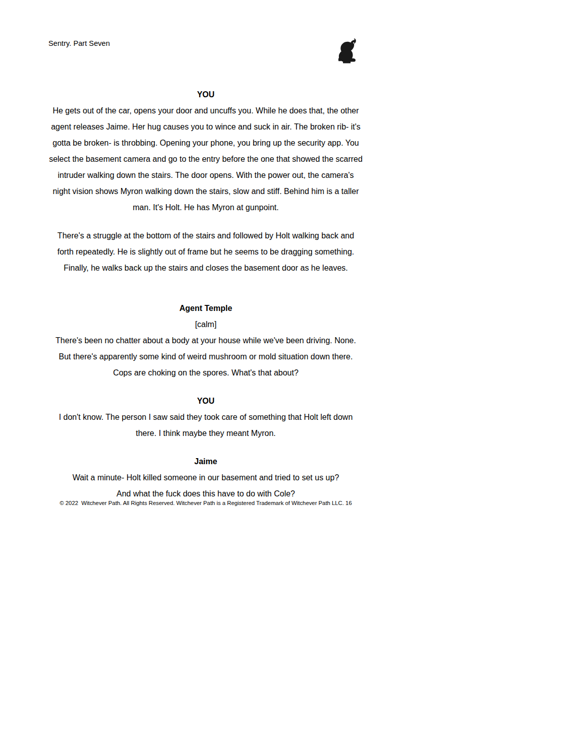Sentry. Part Seven
YOU
He gets out of the car, opens your door and uncuffs you. While he does that, the other agent releases Jaime. Her hug causes you to wince and suck in air. The broken rib- it's gotta be broken- is throbbing. Opening your phone, you bring up the security app. You select the basement camera and go to the entry before the one that showed the scarred intruder walking down the stairs. The door opens. With the power out, the camera's night vision shows Myron walking down the stairs, slow and stiff. Behind him is a taller man. It's Holt. He has Myron at gunpoint.
There's a struggle at the bottom of the stairs and followed by Holt walking back and forth repeatedly. He is slightly out of frame but he seems to be dragging something. Finally, he walks back up the stairs and closes the basement door as he leaves.
Agent Temple
[calm]
There's been no chatter about a body at your house while we've been driving. None. But there's apparently some kind of weird mushroom or mold situation down there. Cops are choking on the spores. What's that about?
YOU
I don't know. The person I saw said they took care of something that Holt left down there. I think maybe they meant Myron.
Jaime
Wait a minute- Holt killed someone in our basement and tried to set us up?
And what the fuck does this have to do with Cole?
© 2022 Witchever Path. All Rights Reserved. Witchever Path is a Registered Trademark of Witchever Path LLC. 16